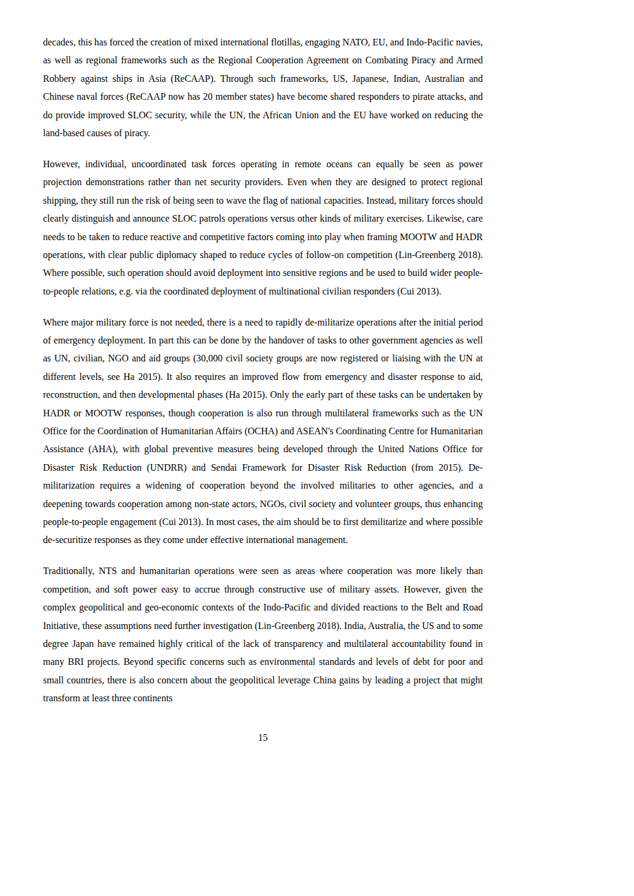decades, this has forced the creation of mixed international flotillas, engaging NATO, EU, and Indo-Pacific navies, as well as regional frameworks such as the Regional Cooperation Agreement on Combating Piracy and Armed Robbery against ships in Asia (ReCAAP). Through such frameworks, US, Japanese, Indian, Australian and Chinese naval forces (ReCAAP now has 20 member states) have become shared responders to pirate attacks, and do provide improved SLOC security, while the UN, the African Union and the EU have worked on reducing the land-based causes of piracy.
However, individual, uncoordinated task forces operating in remote oceans can equally be seen as power projection demonstrations rather than net security providers. Even when they are designed to protect regional shipping, they still run the risk of being seen to wave the flag of national capacities. Instead, military forces should clearly distinguish and announce SLOC patrols operations versus other kinds of military exercises. Likewise, care needs to be taken to reduce reactive and competitive factors coming into play when framing MOOTW and HADR operations, with clear public diplomacy shaped to reduce cycles of follow-on competition (Lin-Greenberg 2018). Where possible, such operation should avoid deployment into sensitive regions and be used to build wider people-to-people relations, e.g. via the coordinated deployment of multinational civilian responders (Cui 2013).
Where major military force is not needed, there is a need to rapidly de-militarize operations after the initial period of emergency deployment. In part this can be done by the handover of tasks to other government agencies as well as UN, civilian, NGO and aid groups (30,000 civil society groups are now registered or liaising with the UN at different levels, see Ha 2015). It also requires an improved flow from emergency and disaster response to aid, reconstruction, and then developmental phases (Ha 2015). Only the early part of these tasks can be undertaken by HADR or MOOTW responses, though cooperation is also run through multilateral frameworks such as the UN Office for the Coordination of Humanitarian Affairs (OCHA) and ASEAN's Coordinating Centre for Humanitarian Assistance (AHA), with global preventive measures being developed through the United Nations Office for Disaster Risk Reduction (UNDRR) and Sendai Framework for Disaster Risk Reduction (from 2015). De-militarization requires a widening of cooperation beyond the involved militaries to other agencies, and a deepening towards cooperation among non-state actors, NGOs, civil society and volunteer groups, thus enhancing people-to-people engagement (Cui 2013). In most cases, the aim should be to first demilitarize and where possible de-securitize responses as they come under effective international management.
Traditionally, NTS and humanitarian operations were seen as areas where cooperation was more likely than competition, and soft power easy to accrue through constructive use of military assets. However, given the complex geopolitical and geo-economic contexts of the Indo-Pacific and divided reactions to the Belt and Road Initiative, these assumptions need further investigation (Lin-Greenberg 2018). India, Australia, the US and to some degree Japan have remained highly critical of the lack of transparency and multilateral accountability found in many BRI projects. Beyond specific concerns such as environmental standards and levels of debt for poor and small countries, there is also concern about the geopolitical leverage China gains by leading a project that might transform at least three continents
15